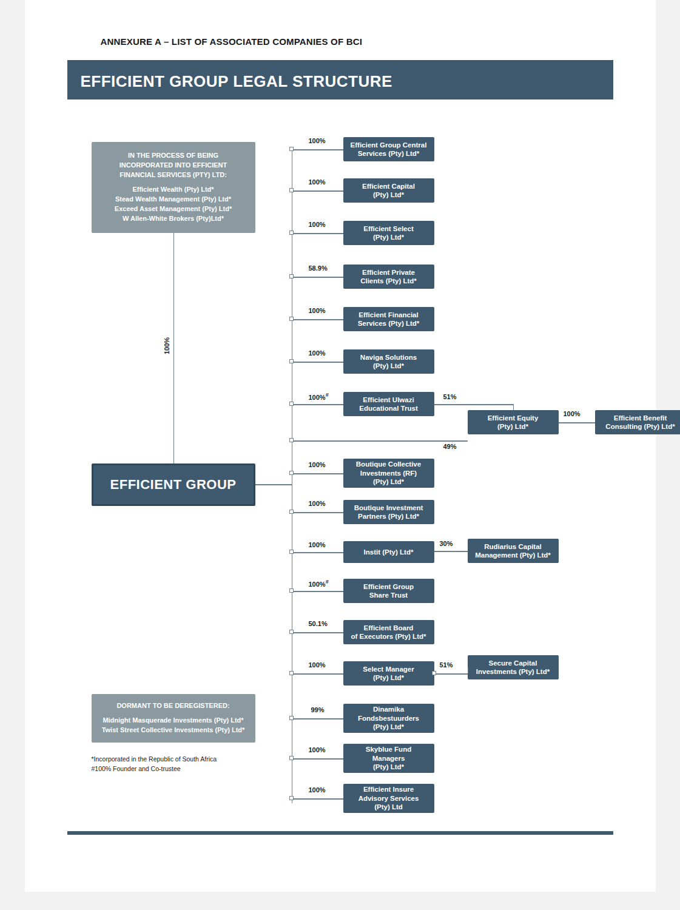Annexure A – List of Associated Companies of BCI
EFFICIENT GROUP LEGAL STRUCTURE
IN THE PROCESS OF BEING
INCORPORATED INTO EFFICIENT
FINANCIAL SERVICES (PTY) LTD: Efficient Wealth (Pty) Ltd*
Stead Wealth Management (Pty) Ltd*
Exceed Asset Management (Pty) Ltd*
W Allen-White Brokers (Pty)Ltd*
100%
EFFICIENT GROUP
Efficient Group Central
Services (Pty) Ltd*
100%
Efficient Capital
(Pty) Ltd*
100%
Efficient Select
(Pty) Ltd*
100%
Efficient Private
Clients (Pty) Ltd*
58.9%
Efficient Financial
Services (Pty) Ltd*
100%
Naviga Solutions
(Pty) Ltd*
100%
Efficient Ulwazi
Educational Trust
100%#
Efficient Equity
(Pty) Ltd*
51%
Efficient Benefit
Consulting (Pty) Ltd*
100%
49%
Boutique Collective
Investments (RF)
(Pty) Ltd*
100%
Boutique Investment
Partners (Pty) Ltd*
100%
Instit (Pty) Ltd*
100%
Rudiarius Capital
Management (Pty) Ltd*
30%
Efficient Group
Share Trust
100%#
Efficient Board
of Executors (Pty) Ltd*
50.1%
Select Manager
(Pty) Ltd*
100%
Secure Capital
Investments (Pty) Ltd*
51%
Dinamika
Fondsbestuurders
(Pty) Ltd*
99%
Skyblue Fund
Managers
(Pty) Ltd*
100%
Efficient Insure
Advisory Services
(Pty) Ltd
100%
DORMANT TO BE DEREGISTERED: Midnight Masquerade Investments (Pty) Ltd*
Twist Street Collective Investments (Pty) Ltd*
*Incorporated in the Republic of South Africa
#100% Founder and Co-trustee